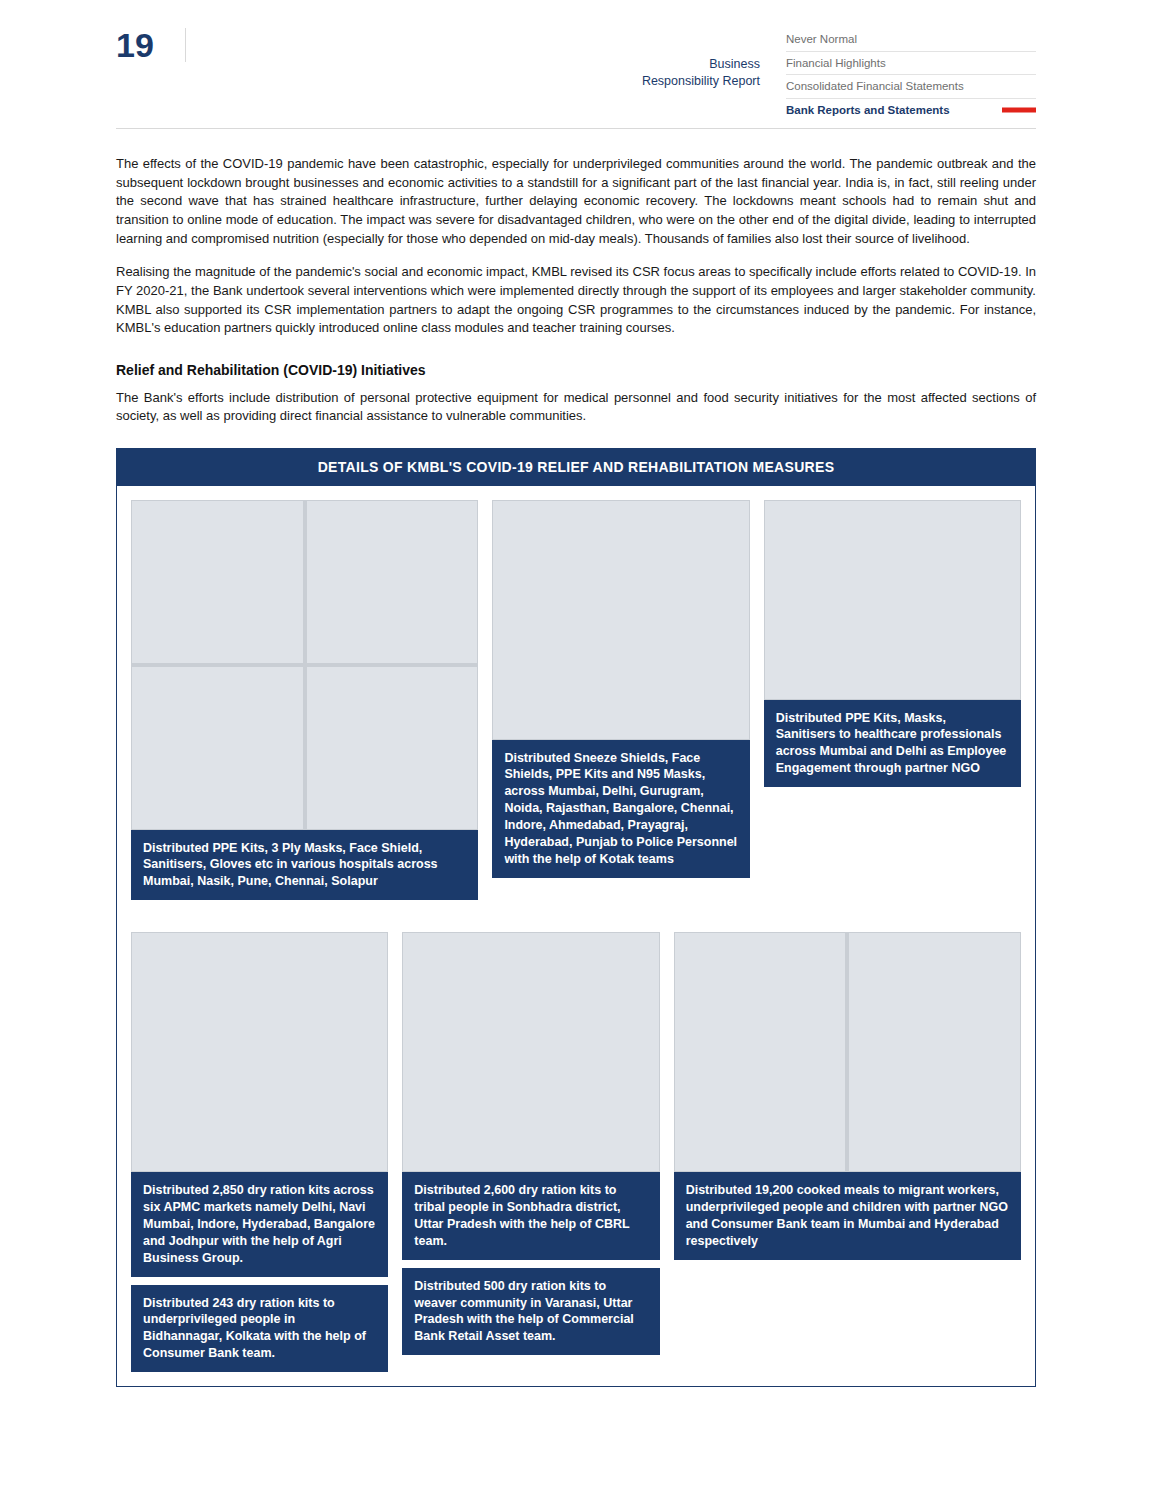19
Business
Responsibility Report
Never Normal
Financial Highlights
Consolidated Financial Statements
Bank Reports and Statements
The effects of the COVID-19 pandemic have been catastrophic, especially for underprivileged communities around the world. The pandemic outbreak and the subsequent lockdown brought businesses and economic activities to a standstill for a significant part of the last financial year. India is, in fact, still reeling under the second wave that has strained healthcare infrastructure, further delaying economic recovery. The lockdowns meant schools had to remain shut and transition to online mode of education. The impact was severe for disadvantaged children, who were on the other end of the digital divide, leading to interrupted learning and compromised nutrition (especially for those who depended on mid-day meals). Thousands of families also lost their source of livelihood.
Realising the magnitude of the pandemic's social and economic impact, KMBL revised its CSR focus areas to specifically include efforts related to COVID-19. In FY 2020-21, the Bank undertook several interventions which were implemented directly through the support of its employees and larger stakeholder community. KMBL also supported its CSR implementation partners to adapt the ongoing CSR programmes to the circumstances induced by the pandemic. For instance, KMBL's education partners quickly introduced online class modules and teacher training courses.
Relief and Rehabilitation (COVID-19) Initiatives
The Bank's efforts include distribution of personal protective equipment for medical personnel and food security initiatives for the most affected sections of society, as well as providing direct financial assistance to vulnerable communities.
DETAILS OF KMBL'S COVID-19 RELIEF AND REHABILITATION MEASURES
Distributed PPE Kits, 3 Ply Masks, Face Shield, Sanitisers, Gloves etc in various hospitals across Mumbai, Nasik, Pune, Chennai, Solapur
Distributed Sneeze Shields, Face Shields, PPE Kits and N95 Masks, across Mumbai, Delhi, Gurugram, Noida, Rajasthan, Bangalore, Chennai, Indore, Ahmedabad, Prayagraj, Hyderabad, Punjab to Police Personnel with the help of Kotak teams
Distributed PPE Kits, Masks, Sanitisers to healthcare professionals across Mumbai and Delhi as Employee Engagement through partner NGO
Distributed 2,850 dry ration kits across six APMC markets namely Delhi, Navi Mumbai, Indore, Hyderabad, Bangalore and Jodhpur with the help of Agri Business Group.
Distributed 243 dry ration kits to underprivileged people in Bidhannagar, Kolkata with the help of Consumer Bank team.
Distributed 2,600 dry ration kits to tribal people in Sonbhadra district, Uttar Pradesh with the help of CBRL team.
Distributed 500 dry ration kits to weaver community in Varanasi, Uttar Pradesh with the help of Commercial Bank Retail Asset team.
Distributed 19,200 cooked meals to migrant workers, underprivileged people and children with partner NGO and Consumer Bank team in Mumbai and Hyderabad respectively